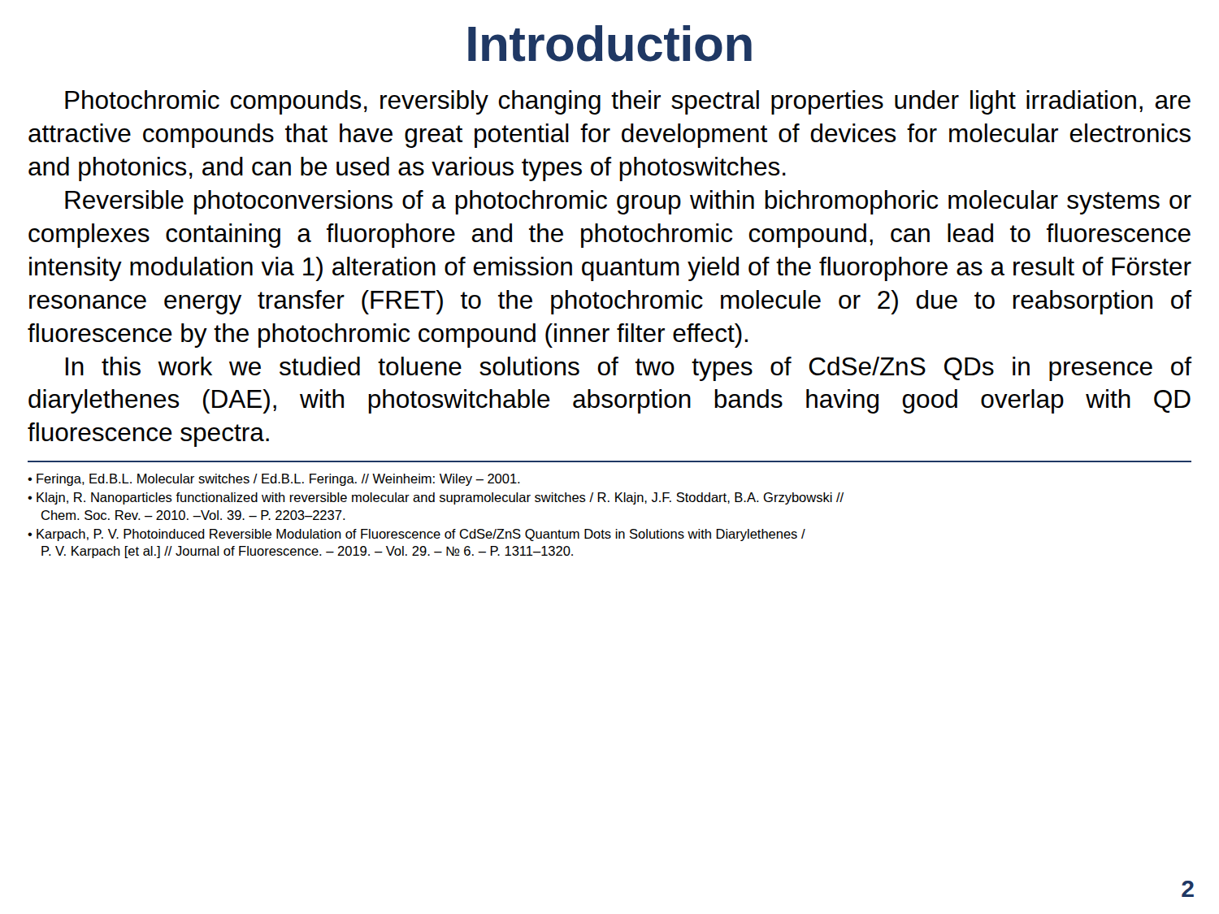Introduction
Photochromic compounds, reversibly changing their spectral properties under light irradiation, are attractive compounds that have great potential for development of devices for molecular electronics and photonics, and can be used as various types of photoswitches.
Reversible photoconversions of a photochromic group within bichromophoric molecular systems or complexes containing a fluorophore and the photochromic compound, can lead to fluorescence intensity modulation via 1) alteration of emission quantum yield of the fluorophore as a result of Förster resonance energy transfer (FRET) to the photochromic molecule or 2) due to reabsorption of fluorescence by the photochromic compound (inner filter effect).
In this work we studied toluene solutions of two types of CdSe/ZnS QDs in presence of diarylethenes (DAE), with photoswitchable absorption bands having good overlap with QD fluorescence spectra.
Feringa, Ed.B.L. Molecular switches / Ed.B.L. Feringa. // Weinheim: Wiley – 2001.
Klajn, R. Nanoparticles functionalized with reversible molecular and supramolecular switches / R. Klajn, J.F. Stoddart, B.A. Grzybowski //Chem. Soc. Rev. – 2010. –Vol. 39. – P. 2203–2237.
Karpach, P. V. Photoinduced Reversible Modulation of Fluorescence of CdSe/ZnS Quantum Dots in Solutions with Diarylethenes /P. V. Karpach [et al.] // Journal of Fluorescence. – 2019. – Vol. 29. – № 6. – P. 1311–1320.
2